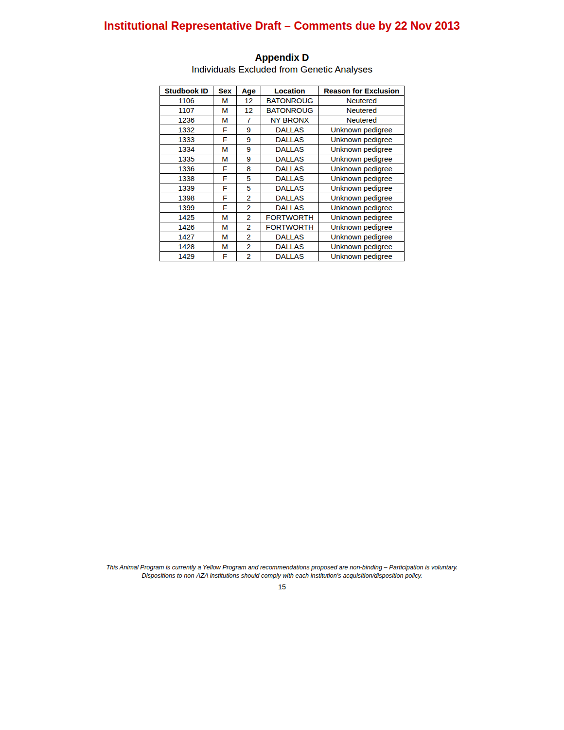Institutional Representative Draft – Comments due by 22 Nov 2013
Appendix D
Individuals Excluded from Genetic Analyses
| Studbook ID | Sex | Age | Location | Reason for Exclusion |
| --- | --- | --- | --- | --- |
| 1106 | M | 12 | BATONROUG | Neutered |
| 1107 | M | 12 | BATONROUG | Neutered |
| 1236 | M | 7 | NY BRONX | Neutered |
| 1332 | F | 9 | DALLAS | Unknown pedigree |
| 1333 | F | 9 | DALLAS | Unknown pedigree |
| 1334 | M | 9 | DALLAS | Unknown pedigree |
| 1335 | M | 9 | DALLAS | Unknown pedigree |
| 1336 | F | 8 | DALLAS | Unknown pedigree |
| 1338 | F | 5 | DALLAS | Unknown pedigree |
| 1339 | F | 5 | DALLAS | Unknown pedigree |
| 1398 | F | 2 | DALLAS | Unknown pedigree |
| 1399 | F | 2 | DALLAS | Unknown pedigree |
| 1425 | M | 2 | FORTWORTH | Unknown pedigree |
| 1426 | M | 2 | FORTWORTH | Unknown pedigree |
| 1427 | M | 2 | DALLAS | Unknown pedigree |
| 1428 | M | 2 | DALLAS | Unknown pedigree |
| 1429 | F | 2 | DALLAS | Unknown pedigree |
This Animal Program is currently a Yellow Program and recommendations proposed are non-binding – Participation is voluntary.
Dispositions to non-AZA institutions should comply with each institution's acquisition/disposition policy.
15